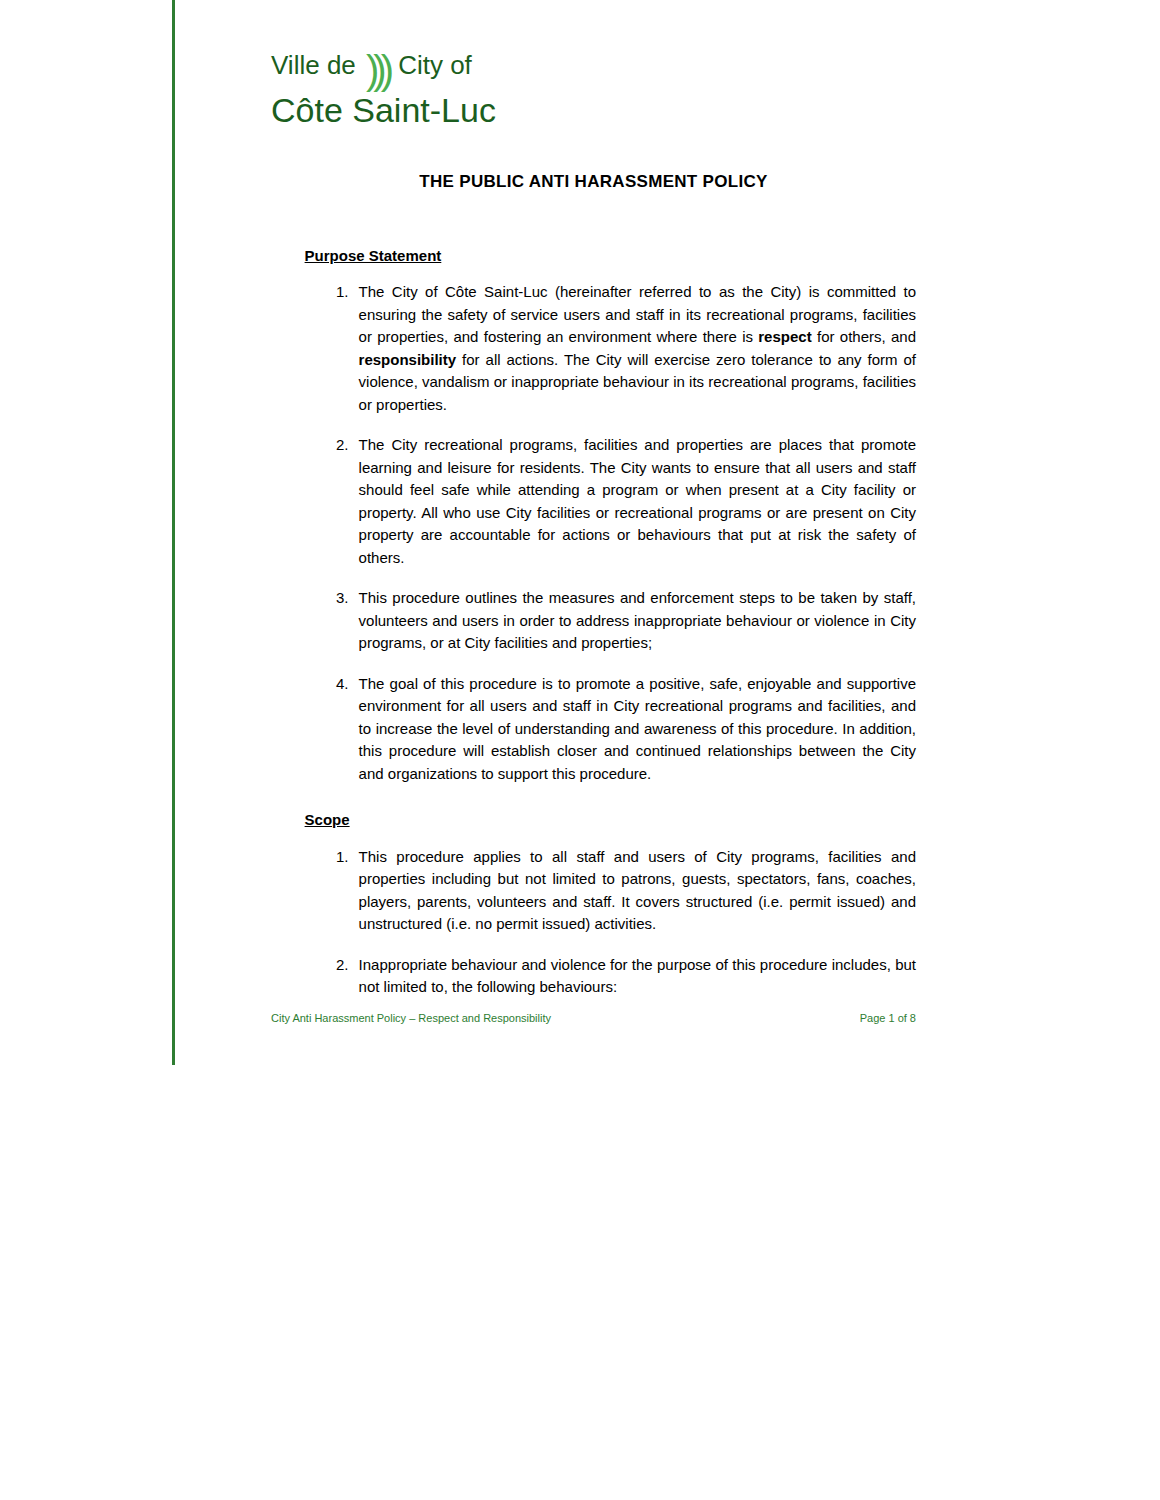Ville de ))) City of
Côte Saint-Luc
THE PUBLIC ANTI HARASSMENT POLICY
Purpose Statement
The City of Côte Saint-Luc (hereinafter referred to as the City) is committed to ensuring the safety of service users and staff in its recreational programs, facilities or properties, and fostering an environment where there is respect for others, and responsibility for all actions. The City will exercise zero tolerance to any form of violence, vandalism or inappropriate behaviour in its recreational programs, facilities or properties.
The City recreational programs, facilities and properties are places that promote learning and leisure for residents. The City wants to ensure that all users and staff should feel safe while attending a program or when present at a City facility or property. All who use City facilities or recreational programs or are present on City property are accountable for actions or behaviours that put at risk the safety of others.
This procedure outlines the measures and enforcement steps to be taken by staff, volunteers and users in order to address inappropriate behaviour or violence in City programs, or at City facilities and properties;
The goal of this procedure is to promote a positive, safe, enjoyable and supportive environment for all users and staff in City recreational programs and facilities, and to increase the level of understanding and awareness of this procedure. In addition, this procedure will establish closer and continued relationships between the City and organizations to support this procedure.
Scope
This procedure applies to all staff and users of City programs, facilities and properties including but not limited to patrons, guests, spectators, fans, coaches, players, parents, volunteers and staff. It covers structured (i.e. permit issued) and unstructured (i.e. no permit issued) activities.
Inappropriate behaviour and violence for the purpose of this procedure includes, but not limited to, the following behaviours:
City Anti Harassment Policy – Respect and Responsibility Page 1 of 8